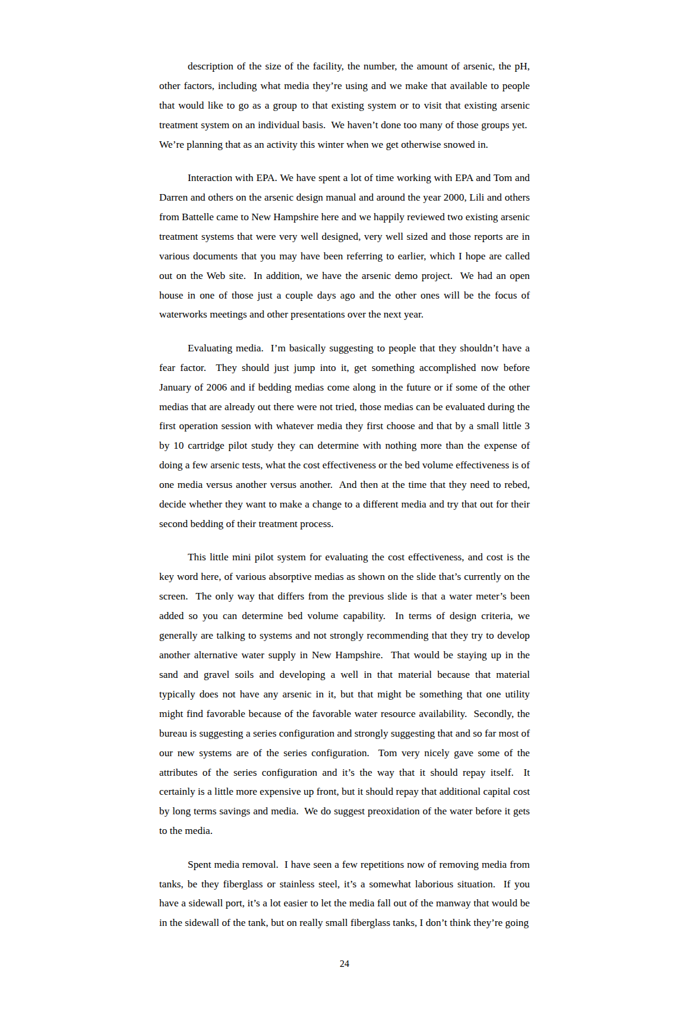description of the size of the facility, the number, the amount of arsenic, the pH, other factors, including what media they’re using and we make that available to people that would like to go as a group to that existing system or to visit that existing arsenic treatment system on an individual basis. We haven’t done too many of those groups yet. We’re planning that as an activity this winter when we get otherwise snowed in.
Interaction with EPA. We have spent a lot of time working with EPA and Tom and Darren and others on the arsenic design manual and around the year 2000, Lili and others from Battelle came to New Hampshire here and we happily reviewed two existing arsenic treatment systems that were very well designed, very well sized and those reports are in various documents that you may have been referring to earlier, which I hope are called out on the Web site. In addition, we have the arsenic demo project. We had an open house in one of those just a couple days ago and the other ones will be the focus of waterworks meetings and other presentations over the next year.
Evaluating media. I’m basically suggesting to people that they shouldn’t have a fear factor. They should just jump into it, get something accomplished now before January of 2006 and if bedding medias come along in the future or if some of the other medias that are already out there were not tried, those medias can be evaluated during the first operation session with whatever media they first choose and that by a small little 3 by 10 cartridge pilot study they can determine with nothing more than the expense of doing a few arsenic tests, what the cost effectiveness or the bed volume effectiveness is of one media versus another versus another. And then at the time that they need to rebed, decide whether they want to make a change to a different media and try that out for their second bedding of their treatment process.
This little mini pilot system for evaluating the cost effectiveness, and cost is the key word here, of various absorptive medias as shown on the slide that’s currently on the screen. The only way that differs from the previous slide is that a water meter’s been added so you can determine bed volume capability. In terms of design criteria, we generally are talking to systems and not strongly recommending that they try to develop another alternative water supply in New Hampshire. That would be staying up in the sand and gravel soils and developing a well in that material because that material typically does not have any arsenic in it, but that might be something that one utility might find favorable because of the favorable water resource availability. Secondly, the bureau is suggesting a series configuration and strongly suggesting that and so far most of our new systems are of the series configuration. Tom very nicely gave some of the attributes of the series configuration and it’s the way that it should repay itself. It certainly is a little more expensive up front, but it should repay that additional capital cost by long terms savings and media. We do suggest preoxidation of the water before it gets to the media.
Spent media removal. I have seen a few repetitions now of removing media from tanks, be they fiberglass or stainless steel, it’s a somewhat laborious situation. If you have a sidewall port, it’s a lot easier to let the media fall out of the manway that would be in the sidewall of the tank, but on really small fiberglass tanks, I don’t think they’re going
24